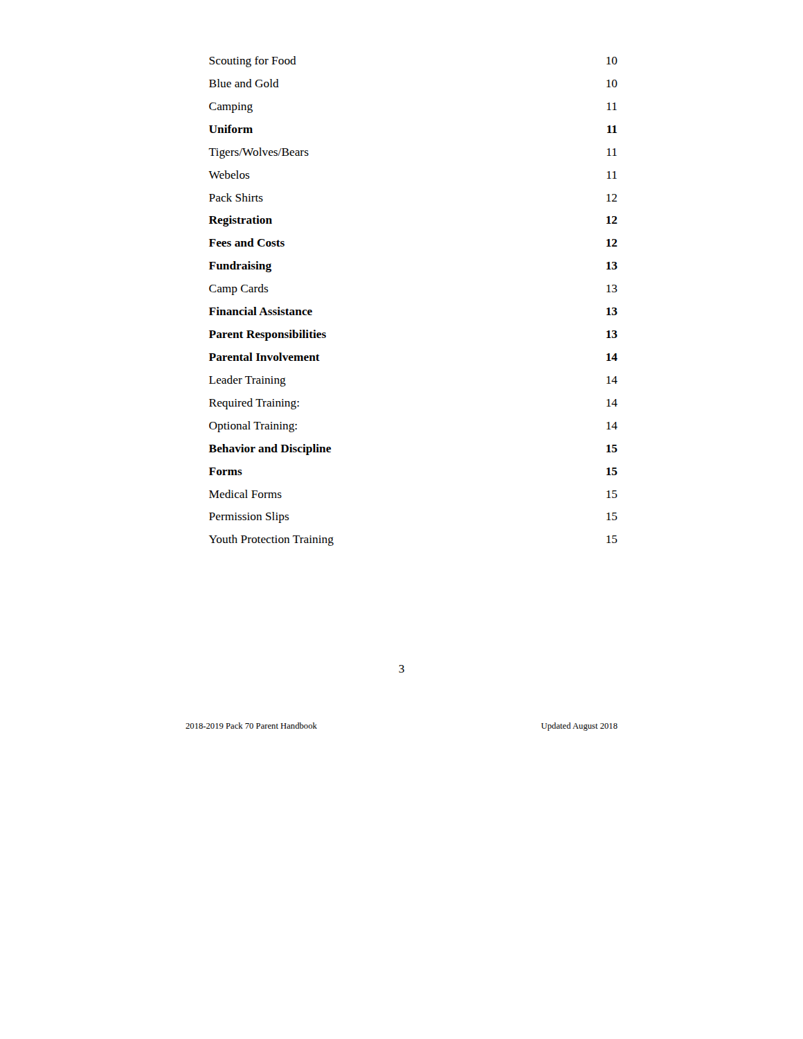Scouting for Food 10
Blue and Gold 10
Camping 11
Uniform 11
Tigers/Wolves/Bears 11
Webelos 11
Pack Shirts 12
Registration 12
Fees and Costs 12
Fundraising 13
Camp Cards 13
Financial Assistance 13
Parent Responsibilities 13
Parental Involvement 14
Leader Training 14
Required Training: 14
Optional Training: 14
Behavior and Discipline 15
Forms 15
Medical Forms 15
Permission Slips 15
Youth Protection Training 15
3
2018-2019 Pack 70 Parent Handbook Updated August 2018